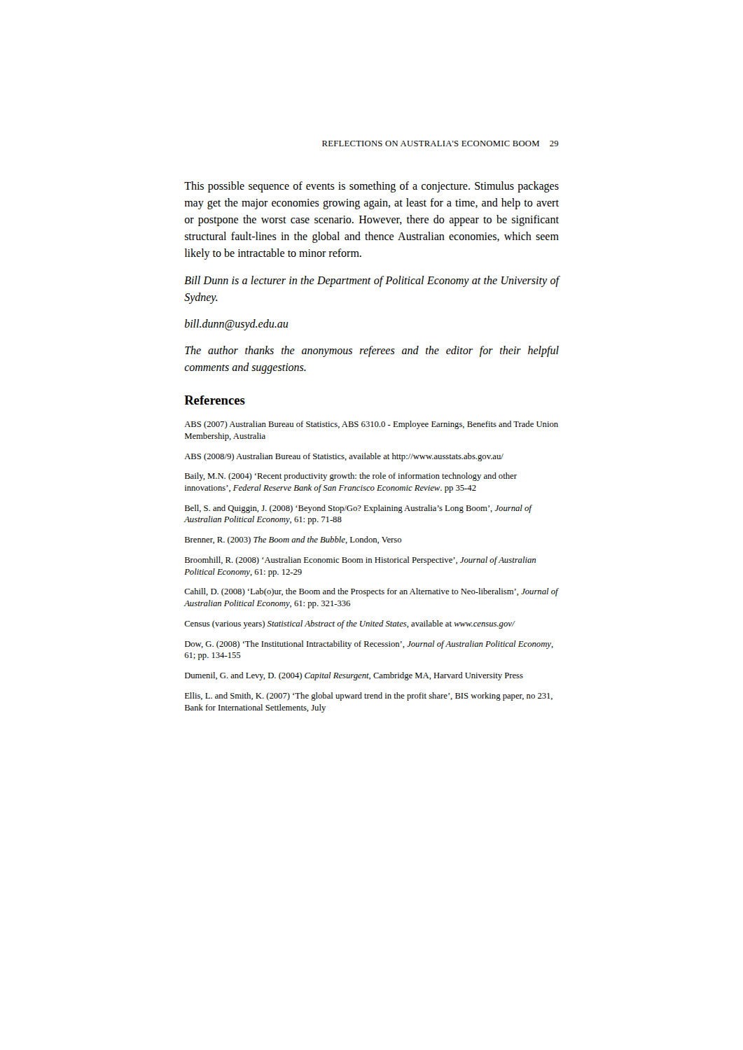REFLECTIONS ON AUSTRALIA'S ECONOMIC BOOM29
This possible sequence of events is something of a conjecture. Stimulus packages may get the major economies growing again, at least for a time, and help to avert or postpone the worst case scenario. However, there do appear to be significant structural fault-lines in the global and thence Australian economies, which seem likely to be intractable to minor reform.
Bill Dunn is a lecturer in the Department of Political Economy at the University of Sydney.
bill.dunn@usyd.edu.au
The author thanks the anonymous referees and the editor for their helpful comments and suggestions.
References
ABS (2007) Australian Bureau of Statistics, ABS 6310.0 - Employee Earnings, Benefits and Trade Union Membership, Australia
ABS (2008/9) Australian Bureau of Statistics, available at http://www.ausstats.abs.gov.au/
Baily, M.N. (2004) ‘Recent productivity growth: the role of information technology and other innovations’, Federal Reserve Bank of San Francisco Economic Review. pp 35-42
Bell, S. and Quiggin, J. (2008) ‘Beyond Stop/Go? Explaining Australia’s Long Boom’, Journal of Australian Political Economy, 61: pp. 71-88
Brenner, R. (2003) The Boom and the Bubble, London, Verso
Broomhill, R. (2008) ‘Australian Economic Boom in Historical Perspective’, Journal of Australian Political Economy, 61: pp. 12-29
Cahill, D. (2008) ‘Lab(o)ur, the Boom and the Prospects for an Alternative to Neo-liberalism’, Journal of Australian Political Economy, 61: pp. 321-336
Census (various years) Statistical Abstract of the United States, available at www.census.gov/
Dow, G. (2008) ‘The Institutional Intractability of Recession’, Journal of Australian Political Economy, 61; pp. 134-155
Dumenil, G. and Levy, D. (2004) Capital Resurgent, Cambridge MA, Harvard University Press
Ellis, L. and Smith, K. (2007) ‘The global upward trend in the profit share’, BIS working paper, no 231, Bank for International Settlements, July